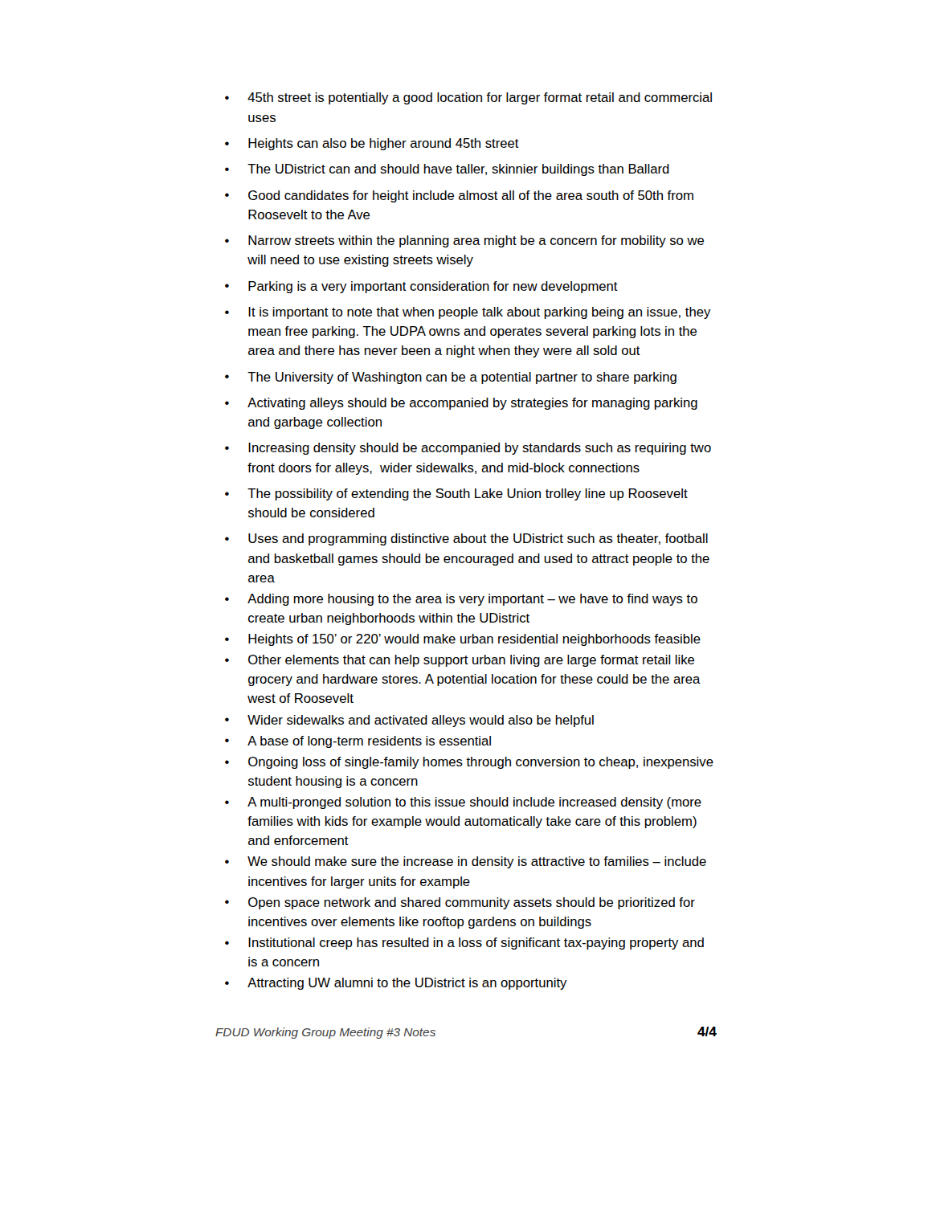45th street is potentially a good location for larger format retail and commercial uses
Heights can also be higher around 45th street
The UDistrict can and should have taller, skinnier buildings than Ballard
Good candidates for height include almost all of the area south of 50th from Roosevelt to the Ave
Narrow streets within the planning area might be a concern for mobility so we will need to use existing streets wisely
Parking is a very important consideration for new development
It is important to note that when people talk about parking being an issue, they mean free parking. The UDPA owns and operates several parking lots in the area and there has never been a night when they were all sold out
The University of Washington can be a potential partner to share parking
Activating alleys should be accompanied by strategies for managing parking and garbage collection
Increasing density should be accompanied by standards such as requiring two front doors for alleys, wider sidewalks, and mid-block connections
The possibility of extending the South Lake Union trolley line up Roosevelt should be considered
Uses and programming distinctive about the UDistrict such as theater, football and basketball games should be encouraged and used to attract people to the area
Adding more housing to the area is very important – we have to find ways to create urban neighborhoods within the UDistrict
Heights of 150’ or 220’ would make urban residential neighborhoods feasible
Other elements that can help support urban living are large format retail like grocery and hardware stores. A potential location for these could be the area west of Roosevelt
Wider sidewalks and activated alleys would also be helpful
A base of long-term residents is essential
Ongoing loss of single-family homes through conversion to cheap, inexpensive student housing is a concern
A multi-pronged solution to this issue should include increased density (more families with kids for example would automatically take care of this problem) and enforcement
We should make sure the increase in density is attractive to families – include incentives for larger units for example
Open space network and shared community assets should be prioritized for incentives over elements like rooftop gardens on buildings
Institutional creep has resulted in a loss of significant tax-paying property and is a concern
Attracting UW alumni to the UDistrict is an opportunity
FDUD Working Group Meeting #3 Notes 4/4